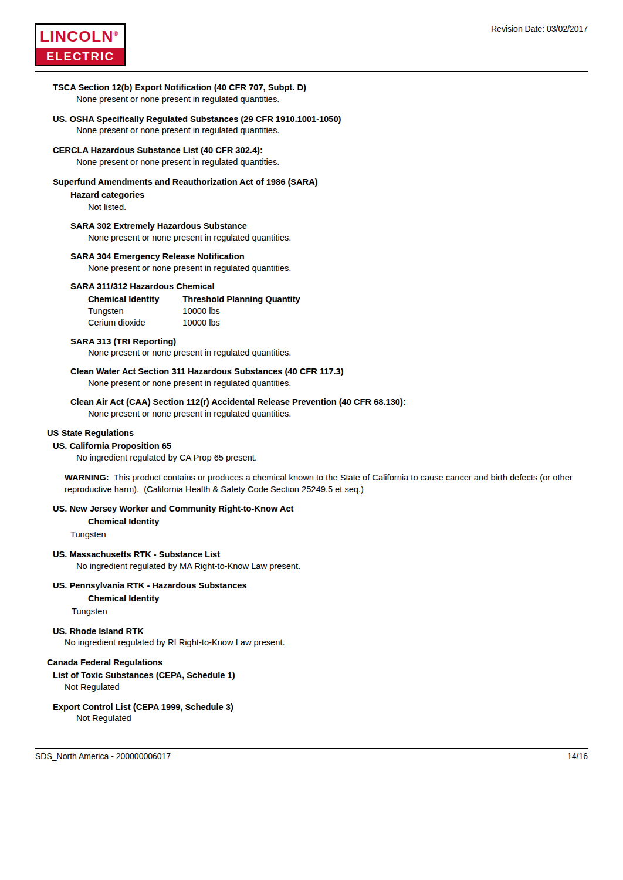LINCOLN®
ELECTRIC
Revision Date: 03/02/2017
TSCA Section 12(b) Export Notification (40 CFR 707, Subpt. D)
None present or none present in regulated quantities.
US. OSHA Specifically Regulated Substances (29 CFR 1910.1001-1050)
None present or none present in regulated quantities.
CERCLA Hazardous Substance List (40 CFR 302.4):
None present or none present in regulated quantities.
Superfund Amendments and Reauthorization Act of 1986 (SARA)
Hazard categories
Not listed.
SARA 302 Extremely Hazardous Substance
None present or none present in regulated quantities.
SARA 304 Emergency Release Notification
None present or none present in regulated quantities.
SARA 311/312 Hazardous Chemical
| Chemical Identity | Threshold Planning Quantity |
| --- | --- |
| Tungsten | 10000 lbs |
| Cerium dioxide | 10000 lbs |
SARA 313 (TRI Reporting)
None present or none present in regulated quantities.
Clean Water Act Section 311 Hazardous Substances (40 CFR 117.3)
None present or none present in regulated quantities.
Clean Air Act (CAA) Section 112(r) Accidental Release Prevention (40 CFR 68.130):
None present or none present in regulated quantities.
US State Regulations
US. California Proposition 65
No ingredient regulated by CA Prop 65 present.
WARNING: This product contains or produces a chemical known to the State of California to cause cancer and birth defects (or other reproductive harm). (California Health & Safety Code Section 25249.5 et seq.)
US. New Jersey Worker and Community Right-to-Know Act
Chemical Identity
Tungsten
US. Massachusetts RTK - Substance List
No ingredient regulated by MA Right-to-Know Law present.
US. Pennsylvania RTK - Hazardous Substances
Chemical Identity
Tungsten
US. Rhode Island RTK
No ingredient regulated by RI Right-to-Know Law present.
Canada Federal Regulations
List of Toxic Substances (CEPA, Schedule 1)
Not Regulated
Export Control List (CEPA 1999, Schedule 3)
Not Regulated
SDS_North America - 200000006017 14/16